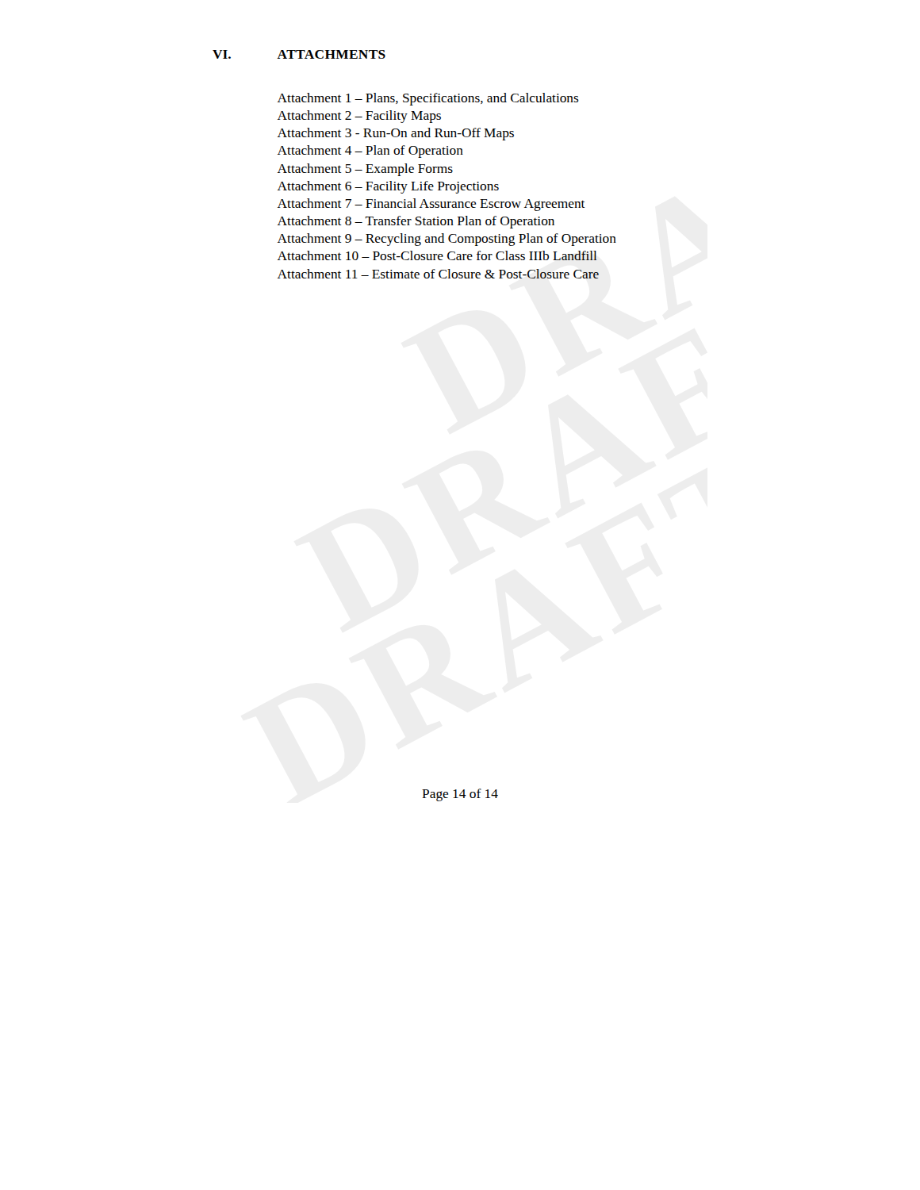DRAFT DRAFT DRAFT
VI. ATTACHMENTS
Attachment 1 – Plans, Specifications, and Calculations
Attachment 2 – Facility Maps
Attachment 3 - Run-On and Run-Off Maps
Attachment 4 – Plan of Operation
Attachment 5 – Example Forms
Attachment 6 – Facility Life Projections
Attachment 7 – Financial Assurance Escrow Agreement
Attachment 8 – Transfer Station Plan of Operation
Attachment 9 – Recycling and Composting Plan of Operation
Attachment 10 – Post-Closure Care for Class IIIb Landfill
Attachment 11 – Estimate of Closure & Post-Closure Care
Page 14 of 14